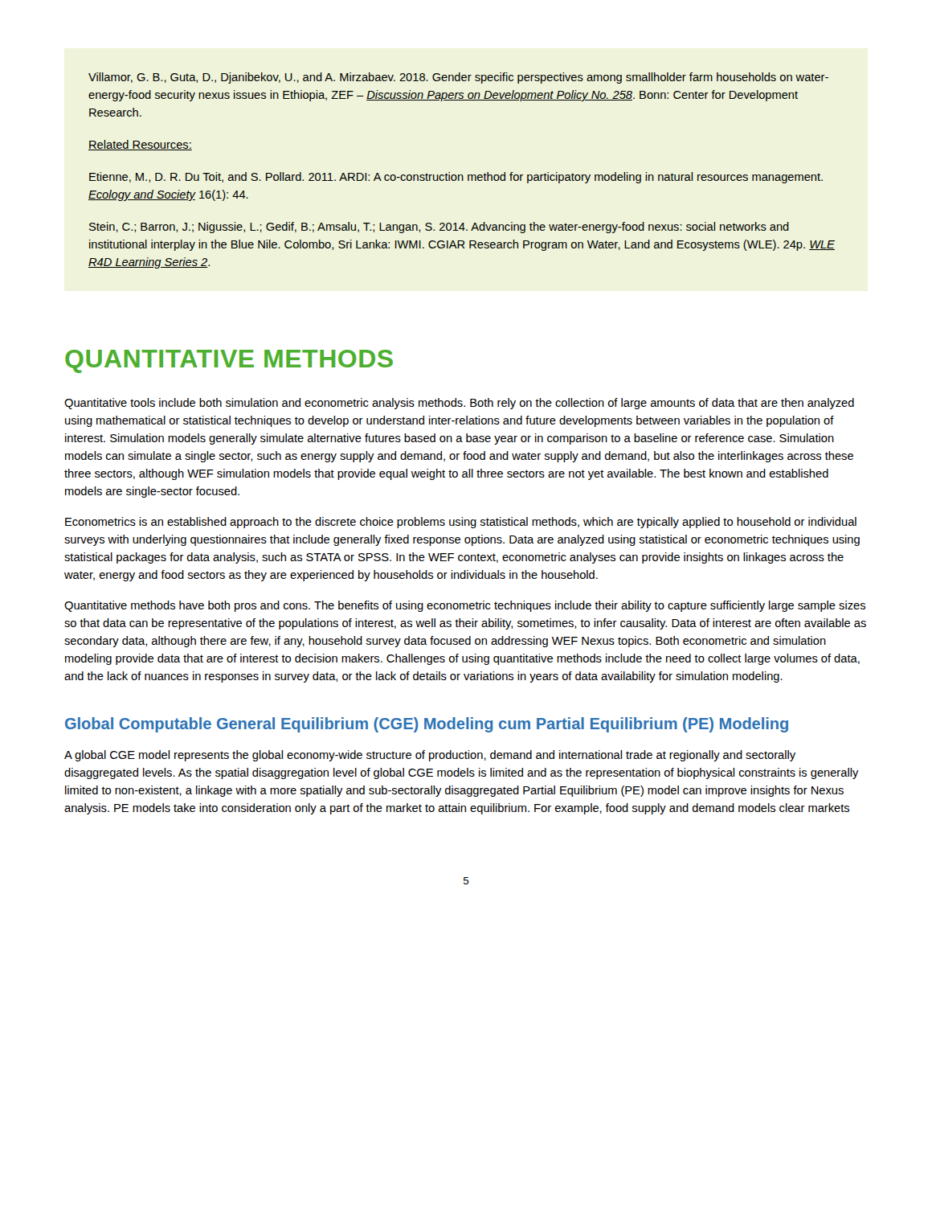Villamor, G. B., Guta, D., Djanibekov, U., and A. Mirzabaev. 2018. Gender specific perspectives among smallholder farm households on water-energy-food security nexus issues in Ethiopia, ZEF – Discussion Papers on Development Policy No. 258. Bonn: Center for Development Research.
Related Resources:
Etienne, M., D. R. Du Toit, and S. Pollard. 2011. ARDI: A co-construction method for participatory modeling in natural resources management. Ecology and Society 16(1): 44.
Stein, C.; Barron, J.; Nigussie, L.; Gedif, B.; Amsalu, T.; Langan, S. 2014. Advancing the water-energy-food nexus: social networks and institutional interplay in the Blue Nile. Colombo, Sri Lanka: IWMI. CGIAR Research Program on Water, Land and Ecosystems (WLE). 24p. WLE R4D Learning Series 2.
QUANTITATIVE METHODS
Quantitative tools include both simulation and econometric analysis methods. Both rely on the collection of large amounts of data that are then analyzed using mathematical or statistical techniques to develop or understand inter-relations and future developments between variables in the population of interest. Simulation models generally simulate alternative futures based on a base year or in comparison to a baseline or reference case. Simulation models can simulate a single sector, such as energy supply and demand, or food and water supply and demand, but also the interlinkages across these three sectors, although WEF simulation models that provide equal weight to all three sectors are not yet available. The best known and established models are single-sector focused.
Econometrics is an established approach to the discrete choice problems using statistical methods, which are typically applied to household or individual surveys with underlying questionnaires that include generally fixed response options. Data are analyzed using statistical or econometric techniques using statistical packages for data analysis, such as STATA or SPSS. In the WEF context, econometric analyses can provide insights on linkages across the water, energy and food sectors as they are experienced by households or individuals in the household.
Quantitative methods have both pros and cons. The benefits of using econometric techniques include their ability to capture sufficiently large sample sizes so that data can be representative of the populations of interest, as well as their ability, sometimes, to infer causality. Data of interest are often available as secondary data, although there are few, if any, household survey data focused on addressing WEF Nexus topics. Both econometric and simulation modeling provide data that are of interest to decision makers. Challenges of using quantitative methods include the need to collect large volumes of data, and the lack of nuances in responses in survey data, or the lack of details or variations in years of data availability for simulation modeling.
Global Computable General Equilibrium (CGE) Modeling cum Partial Equilibrium (PE) Modeling
A global CGE model represents the global economy-wide structure of production, demand and international trade at regionally and sectorally disaggregated levels. As the spatial disaggregation level of global CGE models is limited and as the representation of biophysical constraints is generally limited to non-existent, a linkage with a more spatially and sub-sectorally disaggregated Partial Equilibrium (PE) model can improve insights for Nexus analysis. PE models take into consideration only a part of the market to attain equilibrium. For example, food supply and demand models clear markets
5